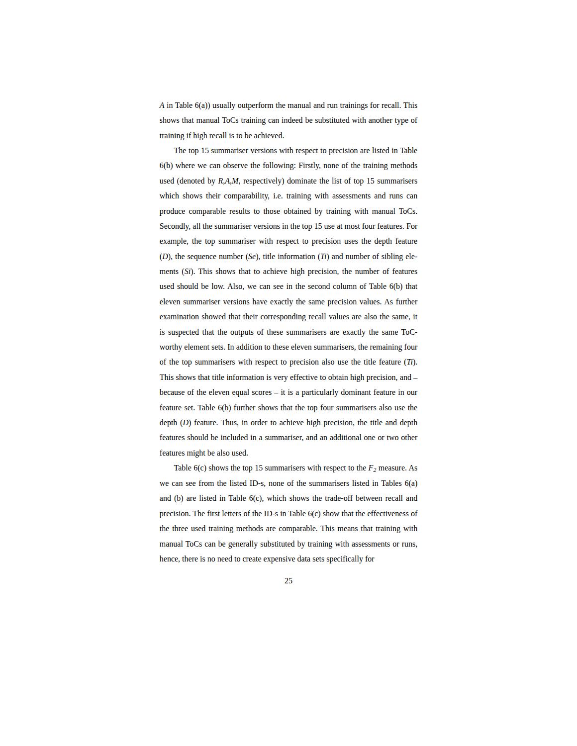A in Table 6(a)) usually outperform the manual and run trainings for recall. This shows that manual ToCs training can indeed be substituted with another type of training if high recall is to be achieved.
The top 15 summariser versions with respect to precision are listed in Table 6(b) where we can observe the following: Firstly, none of the training methods used (denoted by R,A,M, respectively) dominate the list of top 15 summarisers which shows their comparability, i.e. training with assessments and runs can produce comparable results to those obtained by training with manual ToCs. Secondly, all the summariser versions in the top 15 use at most four features. For example, the top summariser with respect to precision uses the depth feature (D), the sequence number (Se), title information (Ti) and number of sibling elements (Si). This shows that to achieve high precision, the number of features used should be low. Also, we can see in the second column of Table 6(b) that eleven summariser versions have exactly the same precision values. As further examination showed that their corresponding recall values are also the same, it is suspected that the outputs of these summarisers are exactly the same ToC-worthy element sets. In addition to these eleven summarisers, the remaining four of the top summarisers with respect to precision also use the title feature (Ti). This shows that title information is very effective to obtain high precision, and – because of the eleven equal scores – it is a particularly dominant feature in our feature set. Table 6(b) further shows that the top four summarisers also use the depth (D) feature. Thus, in order to achieve high precision, the title and depth features should be included in a summariser, and an additional one or two other features might be also used.
Table 6(c) shows the top 15 summarisers with respect to the F2 measure. As we can see from the listed ID-s, none of the summarisers listed in Tables 6(a) and (b) are listed in Table 6(c), which shows the trade-off between recall and precision. The first letters of the ID-s in Table 6(c) show that the effectiveness of the three used training methods are comparable. This means that training with manual ToCs can be generally substituted by training with assessments or runs, hence, there is no need to create expensive data sets specifically for
25